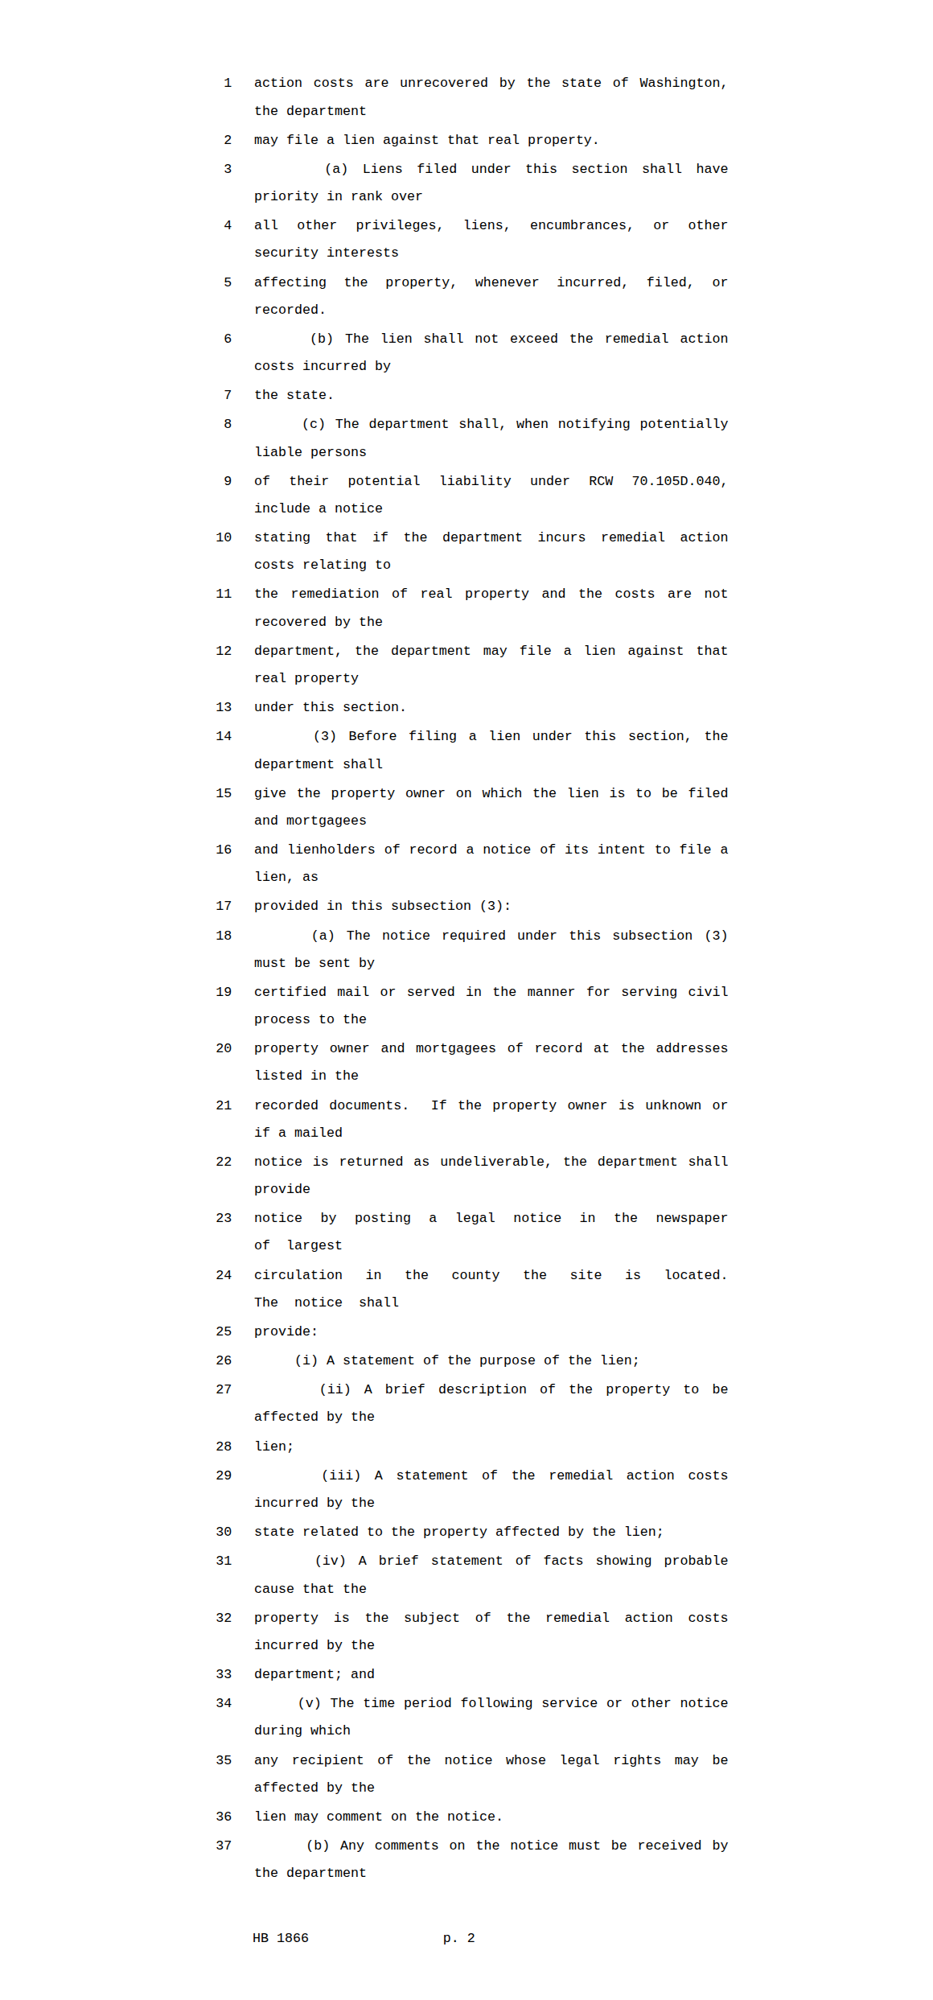| 1 | action costs are unrecovered by the state of Washington, the department |
| 2 | may file a lien against that real property. |
| 3 | (a) Liens filed under this section shall have priority in rank over |
| 4 | all other privileges, liens, encumbrances, or other security interests |
| 5 | affecting the property, whenever incurred, filed, or recorded. |
| 6 | (b) The lien shall not exceed the remedial action costs incurred by |
| 7 | the state. |
| 8 | (c) The department shall, when notifying potentially liable persons |
| 9 | of their potential liability under RCW 70.105D.040, include a notice |
| 10 | stating that if the department incurs remedial action costs relating to |
| 11 | the remediation of real property and the costs are not recovered by the |
| 12 | department, the department may file a lien against that real property |
| 13 | under this section. |
| 14 | (3) Before filing a lien under this section, the department shall |
| 15 | give the property owner on which the lien is to be filed and mortgagees |
| 16 | and lienholders of record a notice of its intent to file a lien, as |
| 17 | provided in this subsection (3): |
| 18 | (a) The notice required under this subsection (3) must be sent by |
| 19 | certified mail or served in the manner for serving civil process to the |
| 20 | property owner and mortgagees of record at the addresses listed in the |
| 21 | recorded documents. If the property owner is unknown or if a mailed |
| 22 | notice is returned as undeliverable, the department shall provide |
| 23 | notice by posting a legal notice in the newspaper of largest |
| 24 | circulation in the county the site is located. The notice shall |
| 25 | provide: |
| 26 | (i) A statement of the purpose of the lien; |
| 27 | (ii) A brief description of the property to be affected by the |
| 28 | lien; |
| 29 | (iii) A statement of the remedial action costs incurred by the |
| 30 | state related to the property affected by the lien; |
| 31 | (iv) A brief statement of facts showing probable cause that the |
| 32 | property is the subject of the remedial action costs incurred by the |
| 33 | department; and |
| 34 | (v) The time period following service or other notice during which |
| 35 | any recipient of the notice whose legal rights may be affected by the |
| 36 | lien may comment on the notice. |
| 37 | (b) Any comments on the notice must be received by the department |
HB 1866
p. 2